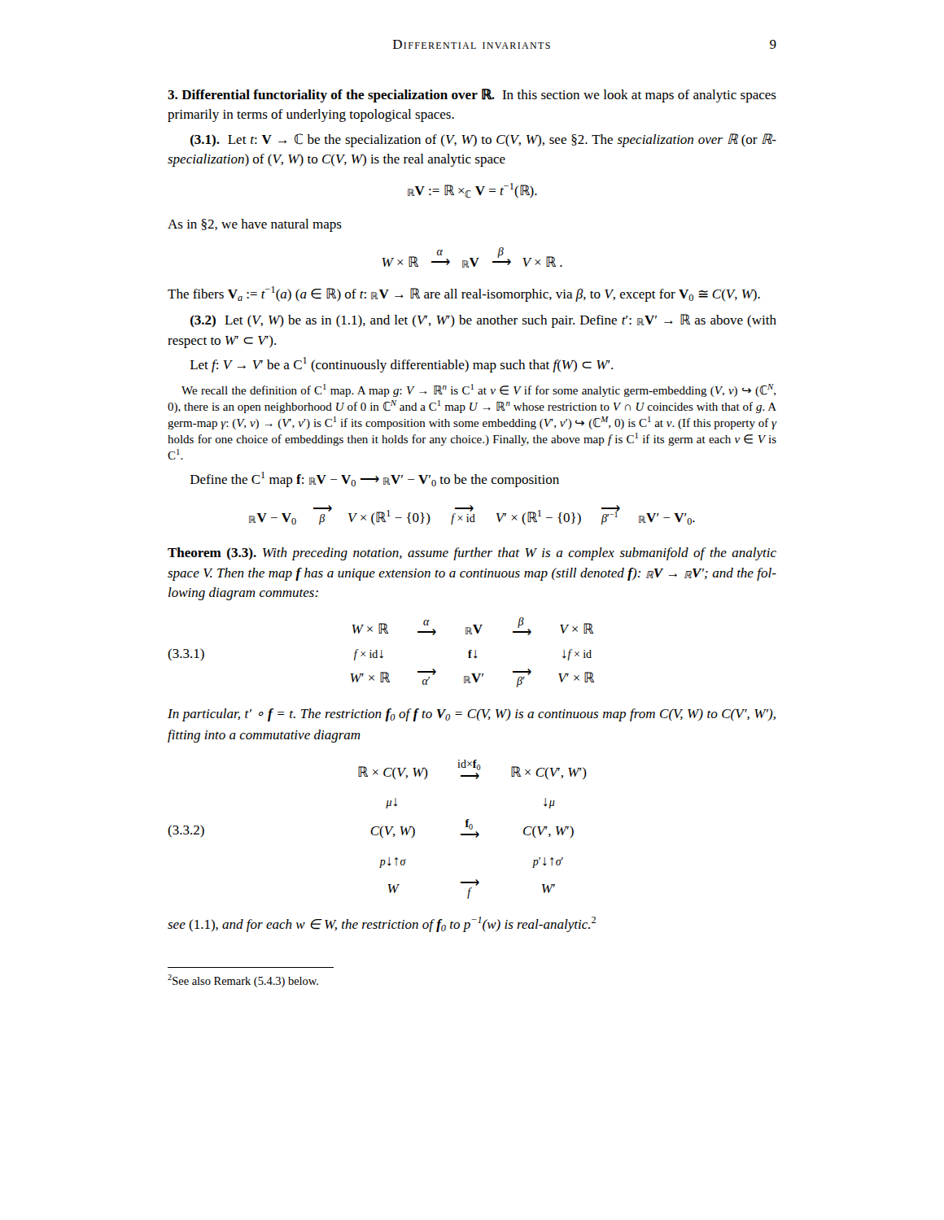Differential invariants 9
3. Differential functoriality of the specialization over ℝ. In this section we look at maps of analytic spaces primarily in terms of underlying topological spaces.
(3.1). Let t: V → ℂ be the specialization of (V, W) to C(V, W), see §2. The specialization over ℝ (or ℝ-specialization) of (V, W) to C(V, W) is the real analytic space
ℝV := ℝ ×ℂ V = t−1(ℝ).
As in §2, we have natural maps
W × ℝ α⟶ ℝV β⟶ V × ℝ .
The fibers Va := t−1(a) (a ∈ ℝ) of t: ℝV → ℝ are all real-isomorphic, via β, to V, except for V 0 ≅ C(V, W).
(3.2) Let (V, W) be as in (1.1), and let (V′, W′) be another such pair. Define t′: ℝV′ → ℝ as above (with respect to W′ ⊂ V′).
Let f: V → V′ be a C1 (continuously differentiable) map such that f(W) ⊂ W′.
We recall the definition of C1 map. A map g: V → ℝn is C1 at v ∈ V if for some analytic germ-embedding (V, v) ↪ (ℂN, 0), there is an open neighborhood U of 0 in ℂN and a C1 map U → ℝn whose restriction to V ∩ U coincides with that of g. A germ-map γ: (V, v) → (V′, v′) is C1 if its composition with some embedding (V′, v′) ↪ (ℂM, 0) is C1 at v. (If this property of γ holds for one choice of embeddings then it holds for any choice.) Finally, the above map f is C1 if its germ at each v ∈ V is C1.
Define the C1 map f: ℝV − V 0 ⟶ ℝV′ − V′0 to be the composition
ℝV − V 0 ⟶β V × (ℝ1 − {0}) ⟶f × id V′ × (ℝ1 − {0}) ⟶β′−1 ℝV′ − V′0.
Theorem (3.3). With preceding notation, assume further that W is a complex submanifold of the analytic space V. Then the map f has a unique extension to a continuous map (still denoted f): ℝV → ℝV′; and the following diagram commutes:
(3.3.1)
| W × ℝ | α ⟶ | ℝ V | β ⟶ | V × ℝ |
| f × id ↓ | | f ↓ | | ↓ f × id |
| W ′ × ℝ | ⟶ α ′ | ℝ V ′ | ⟶ β ′ | V ′ × ℝ |
In particular, t′ ∘ f = t. The restriction f 0 of f to V 0 = C(V, W) is a continuous map from C(V, W) to C(V′, W′), fitting into a commutative diagram
(3.3.2)
| ℝ × C ( V , W ) | id× f 0 ⟶ | ℝ × C ( V ′, W ′) |
| μ ↓ | | ↓ μ |
| C ( V , W ) | f 0 ⟶ | C ( V ′, W ′) |
| p ↓ ↑ σ | | p ′ ↓ ↑ σ ′ |
| W | ⟶ f | W ′ |
see (1.1), and for each w ∈ W, the restriction of f 0 to p−1(w) is real-analytic.2
2See also Remark (5.4.3) below.